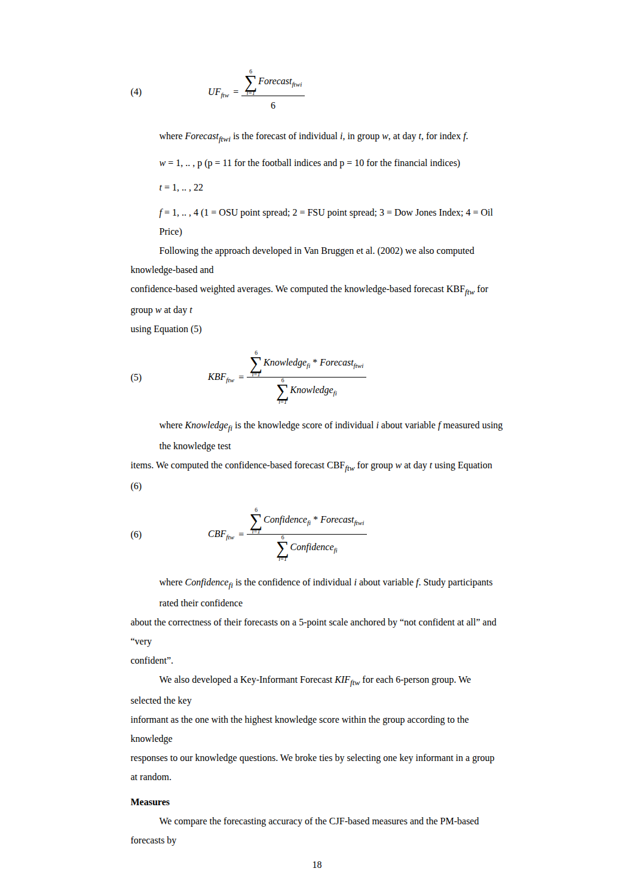(4)
UFftw = 6∑i=1 Forecastftwi 6
where Forecastftwi is the forecast of individual i, in group w, at day t, for index f.
w = 1, .. , p (p = 11 for the football indices and p = 10 for the financial indices)
t = 1, .. , 22
f = 1, .. , 4 (1 = OSU point spread; 2 = FSU point spread; 3 = Dow Jones Index; 4 = Oil Price)
Following the approach developed in Van Bruggen et al. (2002) we also computed knowledge-based and
confidence-based weighted averages. We computed the knowledge-based forecast KBFftw for group w at day t
using Equation (5)
(5)
KBFftw = 6∑i=1 Knowledgefi * Forecastftwi 6∑i=1 Knowledgefi
where Knowledgefi is the knowledge score of individual i about variable f measured using the knowledge test
items. We computed the confidence-based forecast CBFftw for group w at day t using Equation (6)
(6)
CBFftw = 6∑i=1 Confidencefi * Forecastftwi 6∑i=1 Confidencefi
where Confidencefi is the confidence of individual i about variable f. Study participants rated their confidence
about the correctness of their forecasts on a 5-point scale anchored by “not confident at all” and “very
confident”.
We also developed a Key-Informant Forecast KIFftw for each 6-person group. We selected the key
informant as the one with the highest knowledge score within the group according to the knowledge
responses to our knowledge questions. We broke ties by selecting one key informant in a group at random.
Measures
We compare the forecasting accuracy of the CJF-based measures and the PM-based forecasts by
18